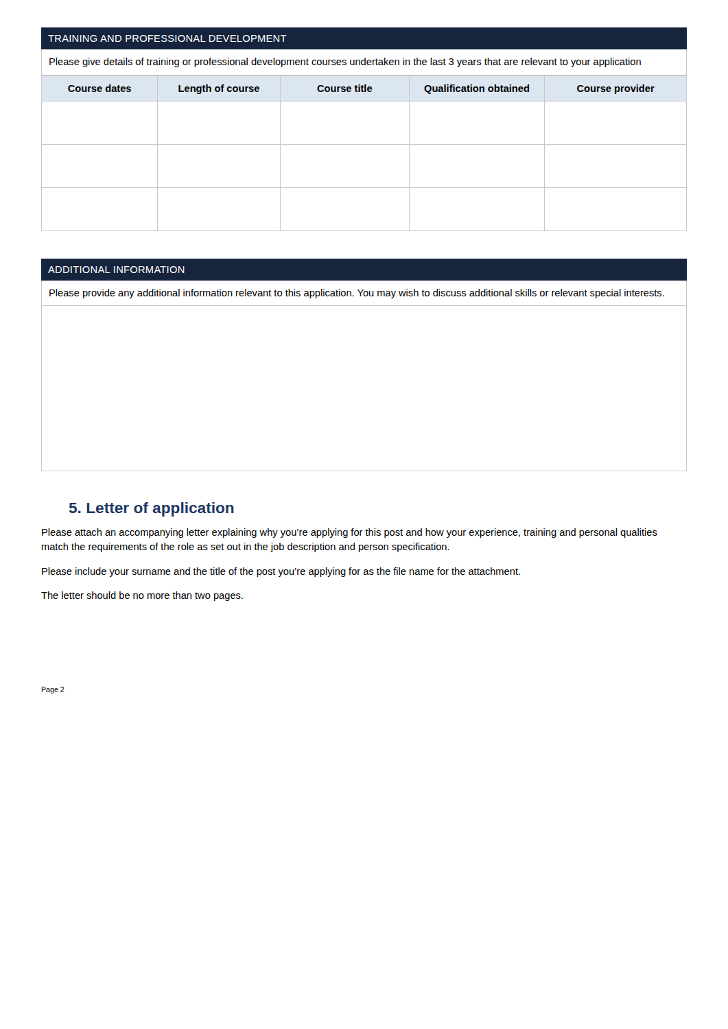TRAINING AND PROFESSIONAL DEVELOPMENT
Please give details of training or professional development courses undertaken in the last 3 years that are relevant to your application
| Course dates | Length of course | Course title | Qualification obtained | Course provider |
| --- | --- | --- | --- | --- |
ADDITIONAL INFORMATION
Please provide any additional information relevant to this application. You may wish to discuss additional skills or relevant special interests.
5. Letter of application
Please attach an accompanying letter explaining why you’re applying for this post and how your experience, training and personal qualities match the requirements of the role as set out in the job description and person specification.
Please include your surname and the title of the post you’re applying for as the file name for the attachment.
The letter should be no more than two pages.
Page 2